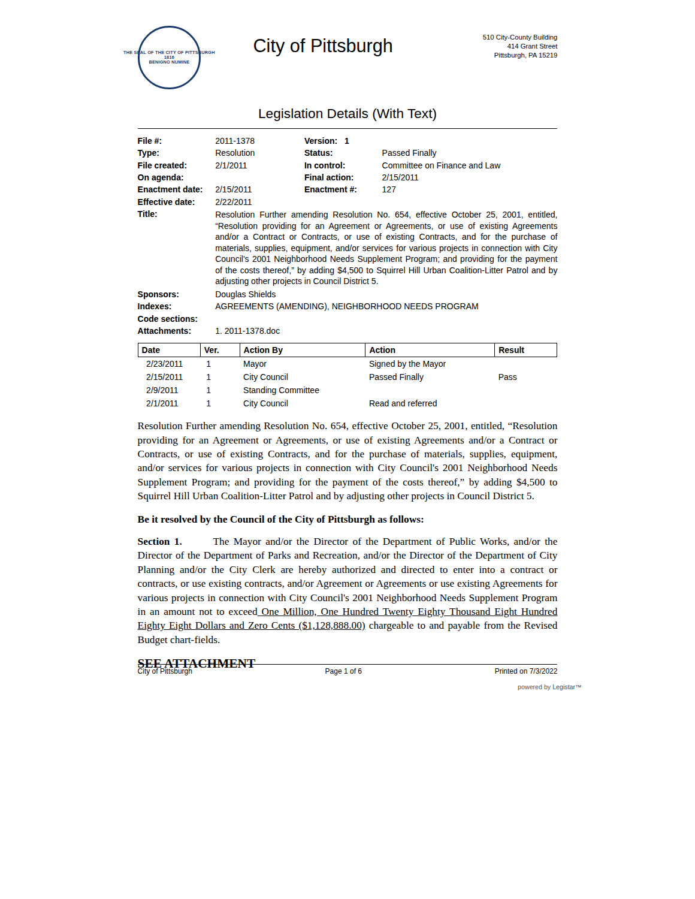THE SEAL OF THE CITY OF PITTSBURGH
1816
BENIGNO NUMINE
City of Pittsburgh
510 City-County Building
414 Grant Street
Pittsburgh, PA 15219
Legislation Details (With Text)
| File #: | 2011-1378 | Version: 1 | | |
| Type: | Resolution | Status: | Passed Finally |
| File created: | 2/1/2011 | In control: | Committee on Finance and Law |
| On agenda: | | Final action: | 2/15/2011 |
| Enactment date: | 2/15/2011 | Enactment #: | 127 |
| Effective date: | 2/22/2011 | | |
| Title: | Resolution Further amending Resolution No. 654, effective October 25, 2001, entitled, “Resolution providing for an Agreement or Agreements, or use of existing Agreements and/or a Contract or Contracts, or use of existing Contracts, and for the purchase of materials, supplies, equipment, and/or services for various projects in connection with City Council's 2001 Neighborhood Needs Supplement Program; and providing for the payment of the costs thereof,” by adding $4,500 to Squirrel Hill Urban Coalition-Litter Patrol and by adjusting other projects in Council District 5. |
| Sponsors: | Douglas Shields |
| Indexes: | AGREEMENTS (AMENDING), NEIGHBORHOOD NEEDS PROGRAM |
| Code sections: | |
| Attachments: | 1. 2011-1378.doc |
| Date | Ver. | Action By | Action | Result |
| --- | --- | --- | --- | --- |
| 2/23/2011 | 1 | Mayor | Signed by the Mayor | |
| 2/15/2011 | 1 | City Council | Passed Finally | Pass |
| 2/9/2011 | 1 | Standing Committee | | |
| 2/1/2011 | 1 | City Council | Read and referred | |
Resolution Further amending Resolution No. 654, effective October 25, 2001, entitled, “Resolution providing for an Agreement or Agreements, or use of existing Agreements and/or a Contract or Contracts, or use of existing Contracts, and for the purchase of materials, supplies, equipment, and/or services for various projects in connection with City Council's 2001 Neighborhood Needs Supplement Program; and providing for the payment of the costs thereof,” by adding $4,500 to Squirrel Hill Urban Coalition-Litter Patrol and by adjusting other projects in Council District 5.
Be it resolved by the Council of the City of Pittsburgh as follows:
Section 1. The Mayor and/or the Director of the Department of Public Works, and/or the Director of the Department of Parks and Recreation, and/or the Director of the Department of City Planning and/or the City Clerk are hereby authorized and directed to enter into a contract or contracts, or use existing contracts, and/or Agreement or Agreements or use existing Agreements for various projects in connection with City Council's 2001 Neighborhood Needs Supplement Program in an amount not to exceed One Million, One Hundred Twenty Eighty Thousand Eight Hundred Eighty Eight Dollars and Zero Cents ($1,128,888.00) chargeable to and payable from the Revised Budget chart-fields.
SEE ATTACHMENT
City of Pittsburgh
Page 1 of 6
Printed on 7/3/2022
powered by Legistar™